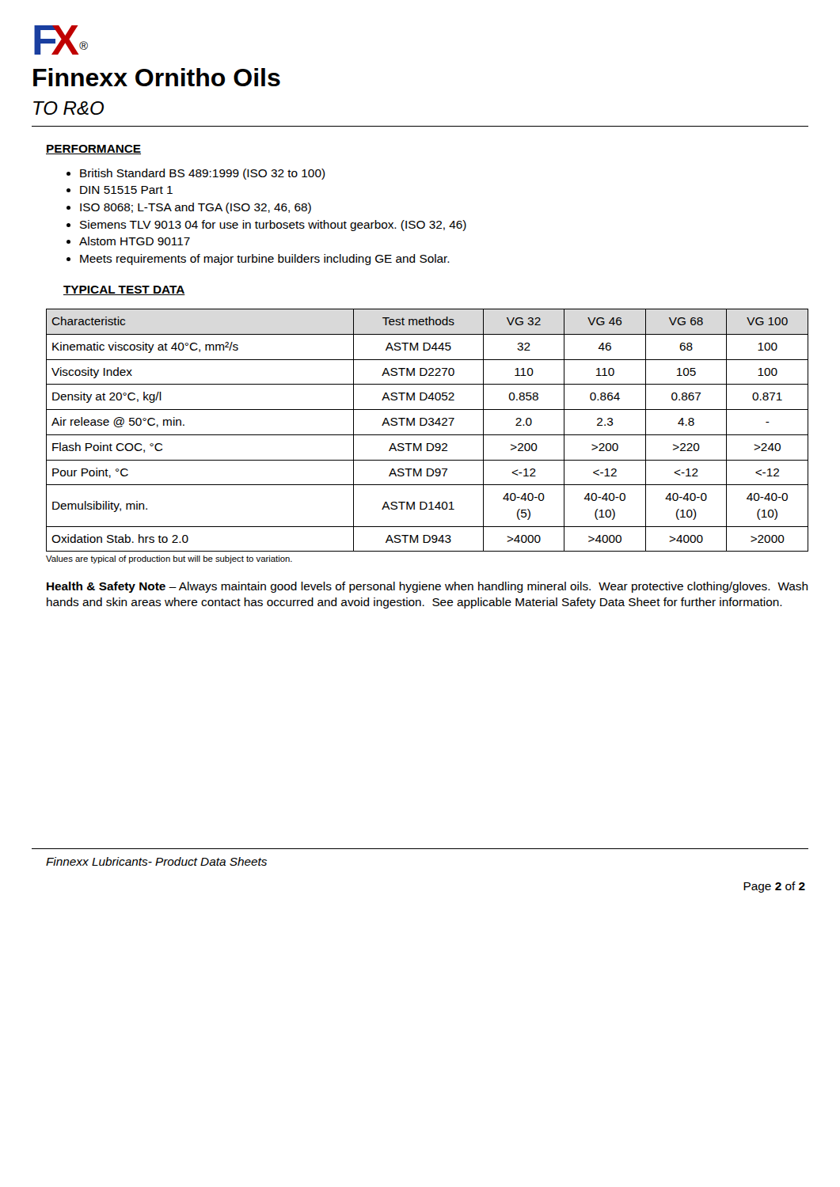FX®
Finnexx Ornitho Oils
TO R&O
PERFORMANCE
British Standard BS 489:1999 (ISO 32 to 100)
DIN 51515 Part 1
ISO 8068; L-TSA and TGA (ISO 32, 46, 68)
Siemens TLV 9013 04 for use in turbosets without gearbox. (ISO 32, 46)
Alstom HTGD 90117
Meets requirements of major turbine builders including GE and Solar.
TYPICAL TEST DATA
| Characteristic | Test methods | VG 32 | VG 46 | VG 68 | VG 100 |
| --- | --- | --- | --- | --- | --- |
| Kinematic viscosity at 40°C, mm²/s | ASTM D445 | 32 | 46 | 68 | 100 |
| Viscosity Index | ASTM D2270 | 110 | 110 | 105 | 100 |
| Density at 20°C, kg/l | ASTM D4052 | 0.858 | 0.864 | 0.867 | 0.871 |
| Air release @ 50°C, min. | ASTM D3427 | 2.0 | 2.3 | 4.8 | - |
| Flash Point COC, °C | ASTM D92 | >200 | >200 | >220 | >240 |
| Pour Point, °C | ASTM D97 | <-12 | <-12 | <-12 | <-12 |
| Demulsibility, min. | ASTM D1401 | 40-40-0 (5) | 40-40-0 (10) | 40-40-0 (10) | 40-40-0 (10) |
| Oxidation Stab. hrs to 2.0 | ASTM D943 | >4000 | >4000 | >4000 | >2000 |
Values are typical of production but will be subject to variation.
Health & Safety Note – Always maintain good levels of personal hygiene when handling mineral oils. Wear protective clothing/gloves. Wash hands and skin areas where contact has occurred and avoid ingestion. See applicable Material Safety Data Sheet for further information.
Finnexx Lubricants- Product Data Sheets
Page 2 of 2